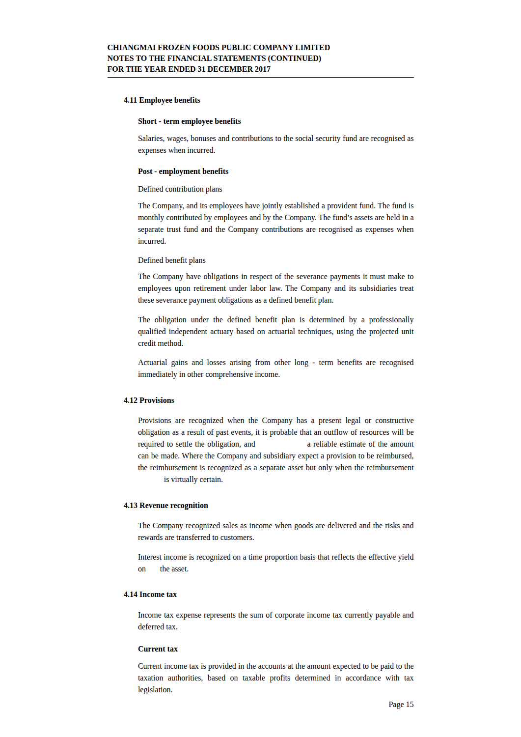CHIANGMAI FROZEN FOODS PUBLIC COMPANY LIMITED
NOTES TO THE FINANCIAL STATEMENTS (CONTINUED)
FOR THE YEAR ENDED 31 DECEMBER 2017
4.11 Employee benefits
Short - term employee benefits
Salaries, wages, bonuses and contributions to the social security fund are recognised as expenses when incurred.
Post - employment benefits
Defined contribution plans
The Company, and its employees have jointly established a provident fund. The fund is monthly contributed by employees and by the Company. The fund’s assets are held in a separate trust fund and the Company contributions are recognised as expenses when incurred.
Defined benefit plans
The Company have obligations in respect of the severance payments it must make to employees upon retirement under labor law. The Company and its subsidiaries treat these severance payment obligations as a defined benefit plan.
The obligation under the defined benefit plan is determined by a professionally qualified independent actuary based on actuarial techniques, using the projected unit credit method.
Actuarial gains and losses arising from other long - term benefits are recognised immediately in other comprehensive income.
4.12 Provisions
Provisions are recognized when the Company has a present legal or constructive obligation as a result of past events, it is probable that an outflow of resources will be required to settle the obligation, and a reliable estimate of the amount can be made. Where the Company and subsidiary expect a provision to be reimbursed, the reimbursement is recognized as a separate asset but only when the reimbursement is virtually certain.
4.13 Revenue recognition
The Company recognized sales as income when goods are delivered and the risks and rewards are transferred to customers.
Interest income is recognized on a time proportion basis that reflects the effective yield on the asset.
4.14 Income tax
Income tax expense represents the sum of corporate income tax currently payable and deferred tax.
Current tax
Current income tax is provided in the accounts at the amount expected to be paid to the taxation authorities, based on taxable profits determined in accordance with tax legislation.
Page 15